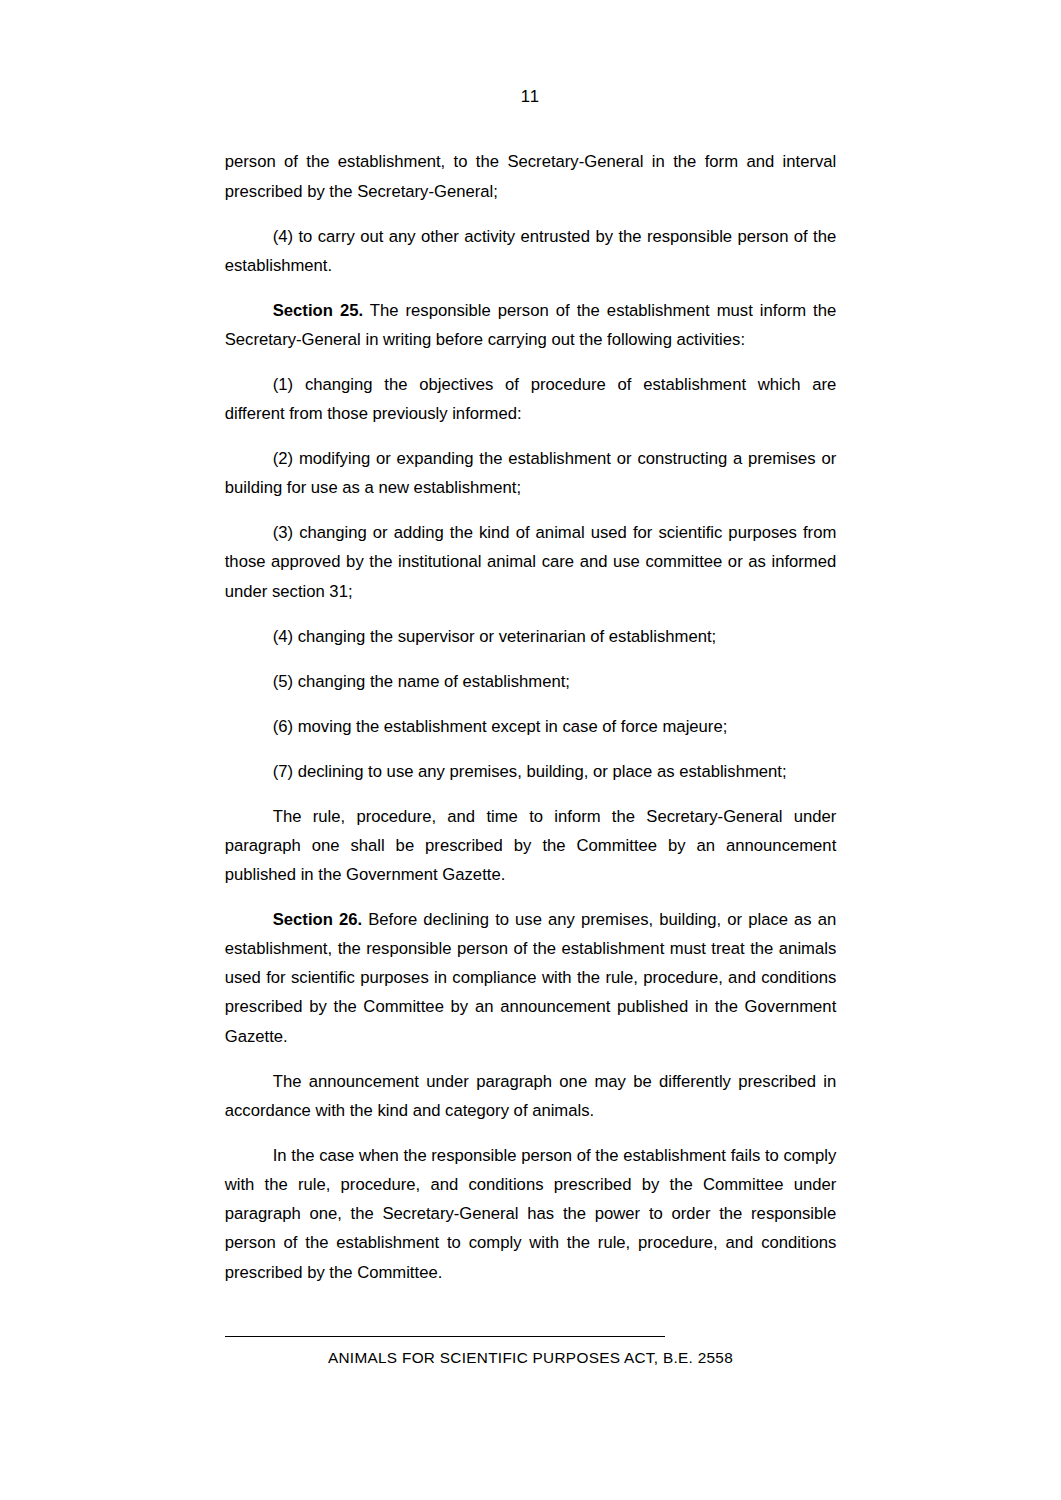11
person of the establishment, to the Secretary-General in the form and interval prescribed by the Secretary-General;
(4) to carry out any other activity entrusted by the responsible person of the establishment.
Section 25. The responsible person of the establishment must inform the Secretary-General in writing before carrying out the following activities:
(1) changing the objectives of procedure of establishment which are different from those previously informed:
(2) modifying or expanding the establishment or constructing a premises or building for use as a new establishment;
(3) changing or adding the kind of animal used for scientific purposes from those approved by the institutional animal care and use committee or as informed under section 31;
(4) changing the supervisor or veterinarian of establishment;
(5) changing the name of establishment;
(6) moving the establishment except in case of force majeure;
(7) declining to use any premises, building, or place as establishment;
The rule, procedure, and time to inform the Secretary-General under paragraph one shall be prescribed by the Committee by an announcement published in the Government Gazette.
Section 26. Before declining to use any premises, building, or place as an establishment, the responsible person of the establishment must treat the animals used for scientific purposes in compliance with the rule, procedure, and conditions prescribed by the Committee by an announcement published in the Government Gazette.
The announcement under paragraph one may be differently prescribed in accordance with the kind and category of animals.
In the case when the responsible person of the establishment fails to comply with the rule, procedure, and conditions prescribed by the Committee under paragraph one, the Secretary-General has the power to order the responsible person of the establishment to comply with the rule, procedure, and conditions prescribed by the Committee.
ANIMALS FOR SCIENTIFIC PURPOSES ACT, B.E. 2558